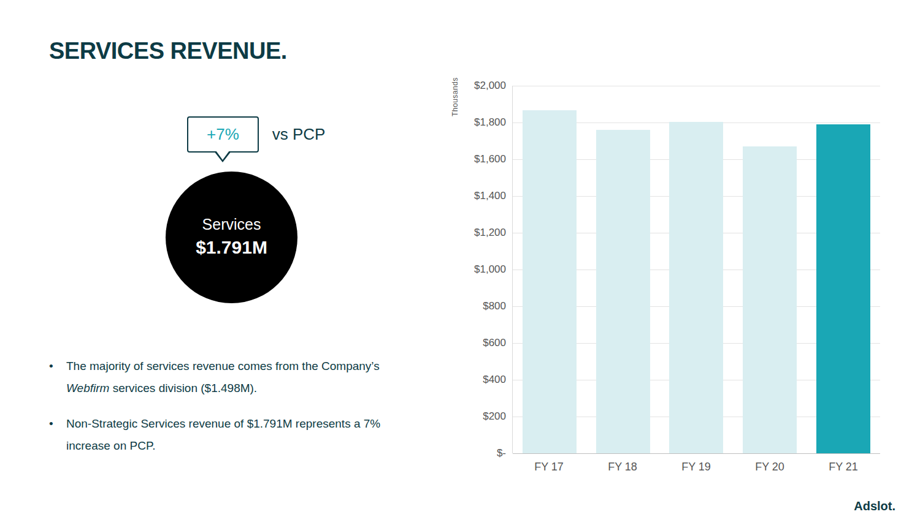Services Revenue.
+7%
vs PCP
Services $1.791M
The majority of services revenue comes from the Company’s Webfirm services division ($1.498M).
Non-Strategic Services revenue of $1.791M represents a 7% increase on PCP.
Thousands
$2,000 $1,800 $1,600 $1,400 $1,200 $1,000 $800 $600 $400 $200 $-
FY 17 FY 18 FY 19 FY 20 FY 21
Adslot.